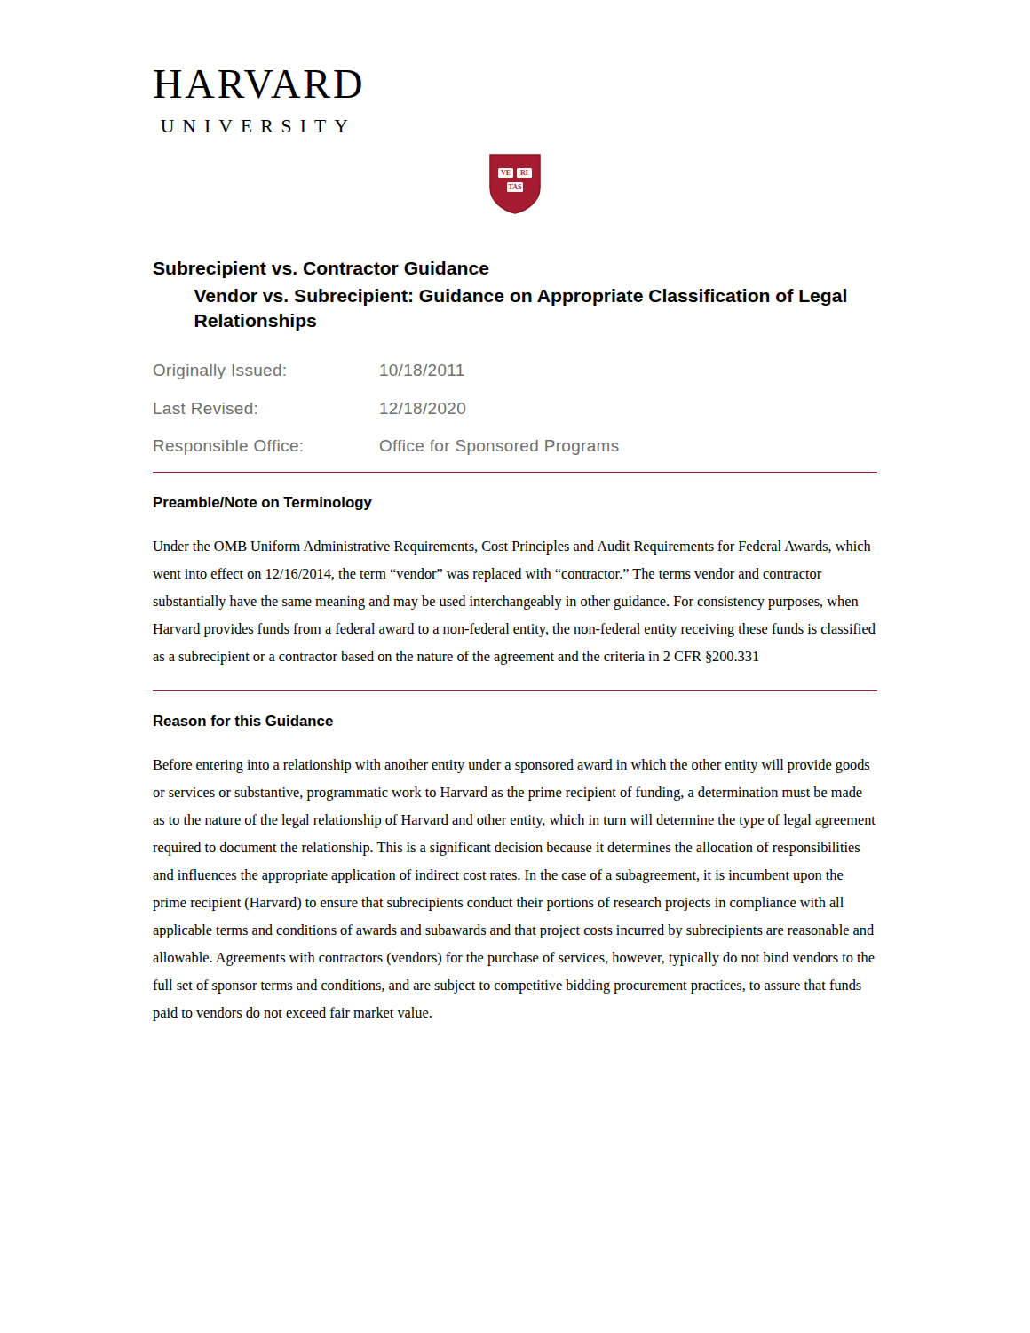HARVARD
UNIVERSITY
VE RI TAS
Subrecipient vs. Contractor Guidance
Vendor vs. Subrecipient: Guidance on Appropriate Classification of Legal Relationships
Originally Issued:
10/18/2011
Last Revised:
12/18/2020
Responsible Office:
Office for Sponsored Programs
Preamble/Note on Terminology
Under the OMB Uniform Administrative Requirements, Cost Principles and Audit Requirements for Federal Awards, which went into effect on 12/16/2014, the term “vendor” was replaced with “contractor.” The terms vendor and contractor substantially have the same meaning and may be used interchangeably in other guidance. For consistency purposes, when Harvard provides funds from a federal award to a non-federal entity, the non-federal entity receiving these funds is classified as a subrecipient or a contractor based on the nature of the agreement and the criteria in 2 CFR §200.331
Reason for this Guidance
Before entering into a relationship with another entity under a sponsored award in which the other entity will provide goods or services or substantive, programmatic work to Harvard as the prime recipient of funding, a determination must be made as to the nature of the legal relationship of Harvard and other entity, which in turn will determine the type of legal agreement required to document the relationship. This is a significant decision because it determines the allocation of responsibilities and influences the appropriate application of indirect cost rates. In the case of a subagreement, it is incumbent upon the prime recipient (Harvard) to ensure that subrecipients conduct their portions of research projects in compliance with all applicable terms and conditions of awards and subawards and that project costs incurred by subrecipients are reasonable and allowable. Agreements with contractors (vendors) for the purchase of services, however, typically do not bind vendors to the full set of sponsor terms and conditions, and are subject to competitive bidding procurement practices, to assure that funds paid to vendors do not exceed fair market value.